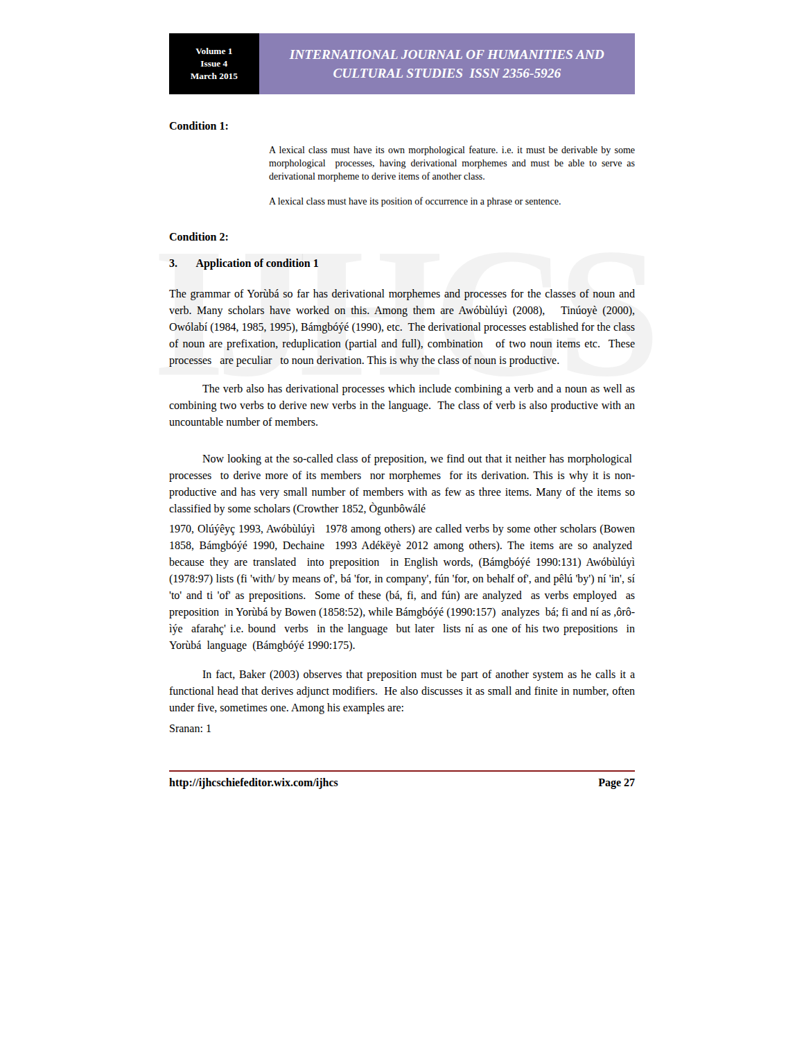Volume 1
Issue 4
March 2015
INTERNATIONAL JOURNAL OF HUMANITIES AND CULTURAL STUDIES ISSN 2356-5926
IJHCS
Condition 1:
A lexical class must have its own morphological feature. i.e. it must be derivable by some morphological processes, having derivational morphemes and must be able to serve as derivational morpheme to derive items of another class.
A lexical class must have its position of occurrence in a phrase or sentence.
Condition 2:
3. Application of condition 1
The grammar of Yorùbá so far has derivational morphemes and processes for the classes of noun and verb. Many scholars have worked on this. Among them are Awóbùlúyì (2008), Tinúoyè (2000), Owólabí (1984, 1985, 1995), Bámgbóýé (1990), etc. The derivational processes established for the class of noun are prefixation, reduplication (partial and full), combination of two noun items etc. These processes are peculiar to noun derivation. This is why the class of noun is productive.
The verb also has derivational processes which include combining a verb and a noun as well as combining two verbs to derive new verbs in the language. The class of verb is also productive with an uncountable number of members.
Now looking at the so-called class of preposition, we find out that it neither has morphological processes to derive more of its members nor morphemes for its derivation. This is why it is non-productive and has very small number of members with as few as three items. Many of the items so classified by some scholars (Crowther 1852, Ògunbôwálé
1970, Olúýêyç 1993, Awóbùlúyì 1978 among others) are called verbs by some other scholars (Bowen 1858, Bámgbóýé 1990, Dechaine 1993 Adékëyè 2012 among others). The items are so analyzed because they are translated into preposition in English words, (Bámgbóýé 1990:131) Awóbùlúyì (1978:97) lists (fi 'with/ by means of', bá 'for, in company', fún 'for, on behalf of', and pêlú 'by') ní 'in', sí 'to' and ti 'of' as prepositions. Some of these (bá, fi, and fún) are analyzed as verbs employed as preposition in Yorùbá by Bowen (1858:52), while Bámgbóýé (1990:157) analyzes bá; fi and ní as ,ôrô-ìýe afarahç' i.e. bound verbs in the language but later lists ní as one of his two prepositions in Yorùbá language (Bámgbóýé 1990:175).
In fact, Baker (2003) observes that preposition must be part of another system as he calls it a functional head that derives adjunct modifiers. He also discusses it as small and finite in number, often under five, sometimes one. Among his examples are:
Sranan: 1
http://ijhcschiefeditor.wix.com/ijhcs Page 27